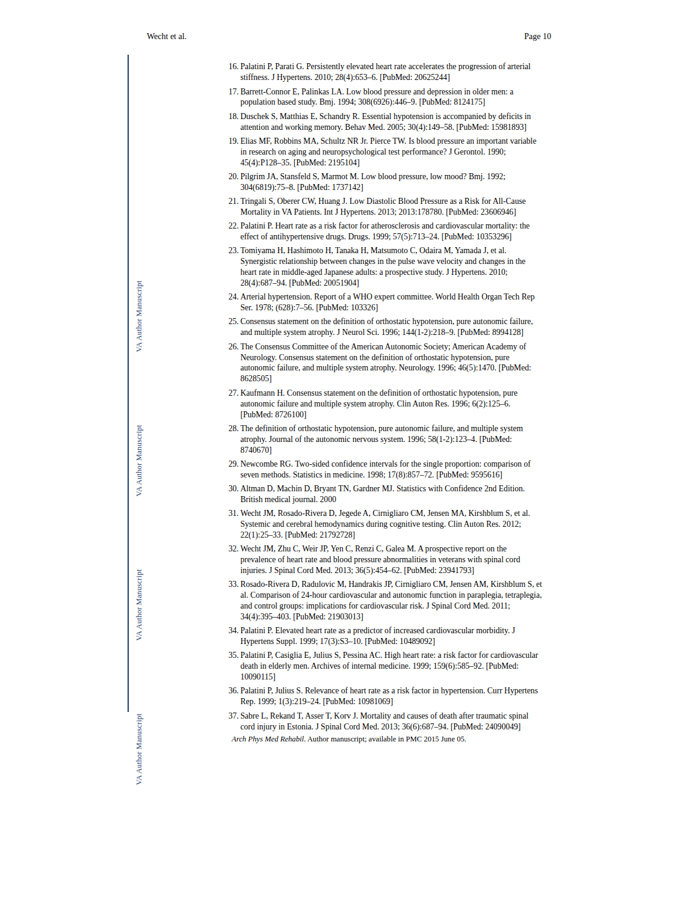VA Author Manuscript
VA Author Manuscript
VA Author Manuscript
VA Author Manuscript
Wecht et al. Page 10
16. Palatini P, Parati G. Persistently elevated heart rate accelerates the progression of arterial stiffness. J Hypertens. 2010; 28(4):653–6. [PubMed: 20625244]
17. Barrett-Connor E, Palinkas LA. Low blood pressure and depression in older men: a population based study. Bmj. 1994; 308(6926):446–9. [PubMed: 8124175]
18. Duschek S, Matthias E, Schandry R. Essential hypotension is accompanied by deficits in attention and working memory. Behav Med. 2005; 30(4):149–58. [PubMed: 15981893]
19. Elias MF, Robbins MA, Schultz NR Jr. Pierce TW. Is blood pressure an important variable in research on aging and neuropsychological test performance? J Gerontol. 1990; 45(4):P128–35. [PubMed: 2195104]
20. Pilgrim JA, Stansfeld S, Marmot M. Low blood pressure, low mood? Bmj. 1992; 304(6819):75–8. [PubMed: 1737142]
21. Tringali S, Oberer CW, Huang J. Low Diastolic Blood Pressure as a Risk for All-Cause Mortality in VA Patients. Int J Hypertens. 2013; 2013:178780. [PubMed: 23606946]
22. Palatini P. Heart rate as a risk factor for atherosclerosis and cardiovascular mortality: the effect of antihypertensive drugs. Drugs. 1999; 57(5):713–24. [PubMed: 10353296]
23. Tomiyama H, Hashimoto H, Tanaka H, Matsumoto C, Odaira M, Yamada J, et al. Synergistic relationship between changes in the pulse wave velocity and changes in the heart rate in middle-aged Japanese adults: a prospective study. J Hypertens. 2010; 28(4):687–94. [PubMed: 20051904]
24. Arterial hypertension. Report of a WHO expert committee. World Health Organ Tech Rep Ser. 1978; (628):7–56. [PubMed: 103326]
25. Consensus statement on the definition of orthostatic hypotension, pure autonomic failure, and multiple system atrophy. J Neurol Sci. 1996; 144(1-2):218–9. [PubMed: 8994128]
26. The Consensus Committee of the American Autonomic Society; American Academy of Neurology. Consensus statement on the definition of orthostatic hypotension, pure autonomic failure, and multiple system atrophy. Neurology. 1996; 46(5):1470. [PubMed: 8628505]
27. Kaufmann H. Consensus statement on the definition of orthostatic hypotension, pure autonomic failure and multiple system atrophy. Clin Auton Res. 1996; 6(2):125–6. [PubMed: 8726100]
28. The definition of orthostatic hypotension, pure autonomic failure, and multiple system atrophy. Journal of the autonomic nervous system. 1996; 58(1-2):123–4. [PubMed: 8740670]
29. Newcombe RG. Two-sided confidence intervals for the single proportion: comparison of seven methods. Statistics in medicine. 1998; 17(8):857–72. [PubMed: 9595616]
30. Altman D, Machin D, Bryant TN, Gardner MJ. Statistics with Confidence 2nd Edition. British medical journal. 2000
31. Wecht JM, Rosado-Rivera D, Jegede A, Cirnigliaro CM, Jensen MA, Kirshblum S, et al. Systemic and cerebral hemodynamics during cognitive testing. Clin Auton Res. 2012; 22(1):25–33. [PubMed: 21792728]
32. Wecht JM, Zhu C, Weir JP, Yen C, Renzi C, Galea M. A prospective report on the prevalence of heart rate and blood pressure abnormalities in veterans with spinal cord injuries. J Spinal Cord Med. 2013; 36(5):454–62. [PubMed: 23941793]
33. Rosado-Rivera D, Radulovic M, Handrakis JP, Cirnigliaro CM, Jensen AM, Kirshblum S, et al. Comparison of 24-hour cardiovascular and autonomic function in paraplegia, tetraplegia, and control groups: implications for cardiovascular risk. J Spinal Cord Med. 2011; 34(4):395–403. [PubMed: 21903013]
34. Palatini P. Elevated heart rate as a predictor of increased cardiovascular morbidity. J Hypertens Suppl. 1999; 17(3):S3–10. [PubMed: 10489092]
35. Palatini P, Casiglia E, Julius S, Pessina AC. High heart rate: a risk factor for cardiovascular death in elderly men. Archives of internal medicine. 1999; 159(6):585–92. [PubMed: 10090115]
36. Palatini P, Julius S. Relevance of heart rate as a risk factor in hypertension. Curr Hypertens Rep. 1999; 1(3):219–24. [PubMed: 10981069]
37. Sabre L, Rekand T, Asser T, Korv J. Mortality and causes of death after traumatic spinal cord injury in Estonia. J Spinal Cord Med. 2013; 36(6):687–94. [PubMed: 24090049]
Arch Phys Med Rehabil. Author manuscript; available in PMC 2015 June 05.